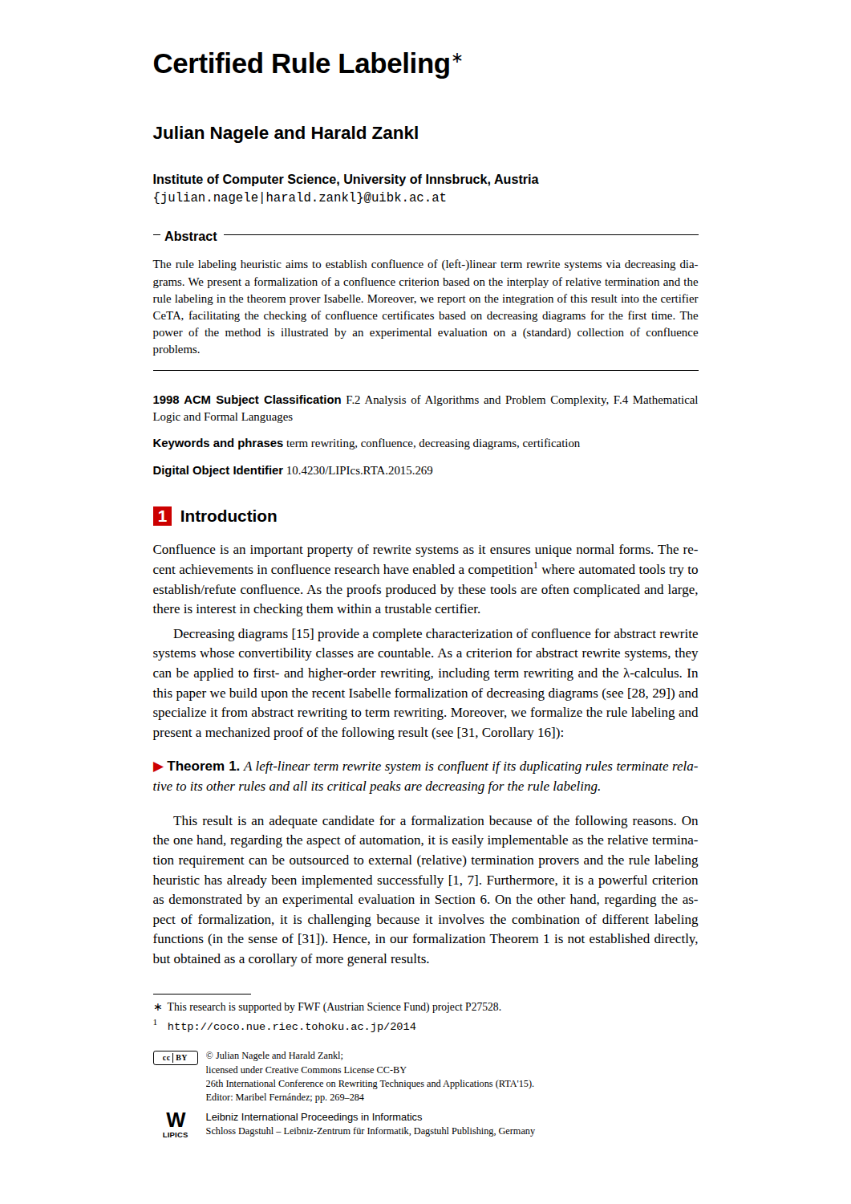Certified Rule Labeling∗
Julian Nagele and Harald Zankl
Institute of Computer Science, University of Innsbruck, Austria {julian.nagele|harald.zankl}@uibk.ac.at
Abstract
The rule labeling heuristic aims to establish confluence of (left-)linear term rewrite systems via decreasing diagrams. We present a formalization of a confluence criterion based on the interplay of relative termination and the rule labeling in the theorem prover Isabelle. Moreover, we report on the integration of this result into the certifier CeTA, facilitating the checking of confluence certificates based on decreasing diagrams for the first time. The power of the method is illustrated by an experimental evaluation on a (standard) collection of confluence problems.
1998 ACM Subject Classification F.2 Analysis of Algorithms and Problem Complexity, F.4 Mathematical Logic and Formal Languages
Keywords and phrases term rewriting, confluence, decreasing diagrams, certification
Digital Object Identifier 10.4230/LIPIcs.RTA.2015.269
1 Introduction
Confluence is an important property of rewrite systems as it ensures unique normal forms. The recent achievements in confluence research have enabled a competition1 where automated tools try to establish/refute confluence. As the proofs produced by these tools are often complicated and large, there is interest in checking them within a trustable certifier.
Decreasing diagrams [15] provide a complete characterization of confluence for abstract rewrite systems whose convertibility classes are countable. As a criterion for abstract rewrite systems, they can be applied to first- and higher-order rewriting, including term rewriting and the λ-calculus. In this paper we build upon the recent Isabelle formalization of decreasing diagrams (see [28, 29]) and specialize it from abstract rewriting to term rewriting. Moreover, we formalize the rule labeling and present a mechanized proof of the following result (see [31, Corollary 16]):
▶ Theorem 1. A left-linear term rewrite system is confluent if its duplicating rules terminate relative to its other rules and all its critical peaks are decreasing for the rule labeling.
This result is an adequate candidate for a formalization because of the following reasons. On the one hand, regarding the aspect of automation, it is easily implementable as the relative termination requirement can be outsourced to external (relative) termination provers and the rule labeling heuristic has already been implemented successfully [1, 7]. Furthermore, it is a powerful criterion as demonstrated by an experimental evaluation in Section 6. On the other hand, regarding the aspect of formalization, it is challenging because it involves the combination of different labeling functions (in the sense of [31]). Hence, in our formalization Theorem 1 is not established directly, but obtained as a corollary of more general results.
∗ This research is supported by FWF (Austrian Science Fund) project P27528.
1 http://coco.nue.riec.tohoku.ac.jp/2014
cc BY
© Julian Nagele and Harald Zankl;
licensed under Creative Commons License CC-BY
26th International Conference on Rewriting Techniques and Applications (RTA'15).
Editor: Maribel Fernández; pp. 269–284
WLIPICS
Leibniz International Proceedings in Informatics
Schloss Dagstuhl – Leibniz-Zentrum für Informatik, Dagstuhl Publishing, Germany